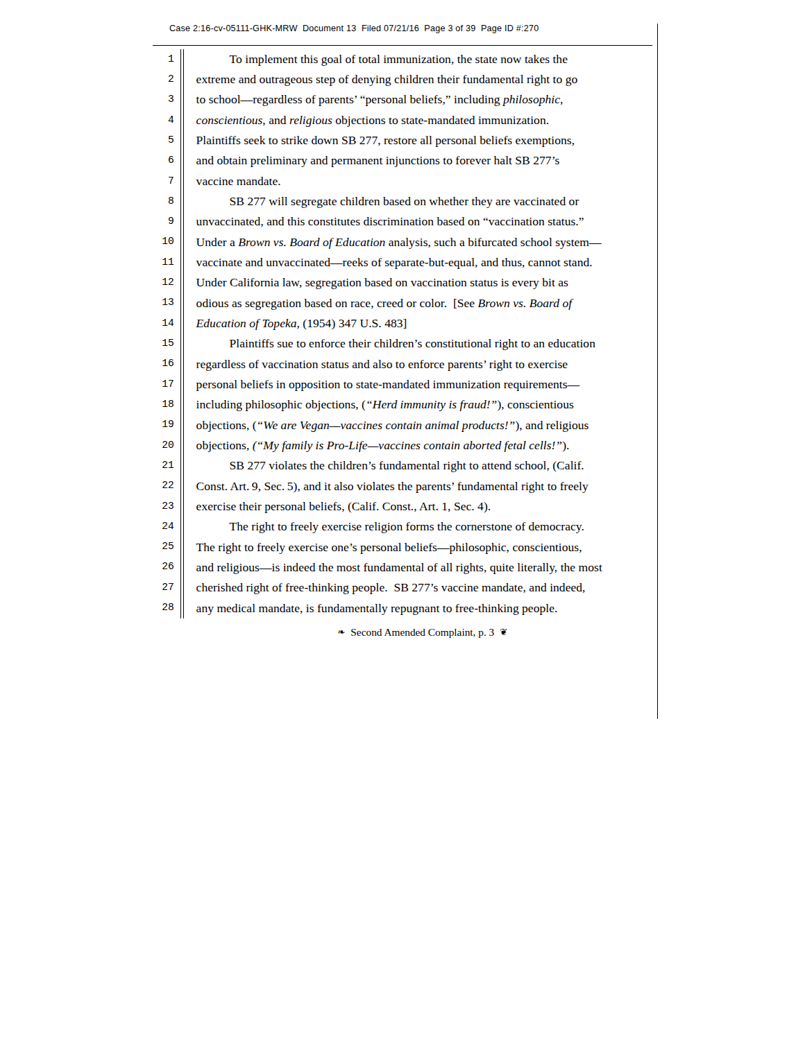Case 2:16-cv-05111-GHK-MRW Document 13 Filed 07/21/16 Page 3 of 39 Page ID #:270
1
2
3
4
5
6
7
8
9
10
11
12
13
14
15
16
17
18
19
20
21
22
23
24
25
26
27
28
To implement this goal of total immunization, the state now takes the
extreme and outrageous step of denying children their fundamental right to go
to school—regardless of parents’ “personal beliefs,” including philosophic,
conscientious, and religious objections to state-mandated immunization.
Plaintiffs seek to strike down SB 277, restore all personal beliefs exemptions,
and obtain preliminary and permanent injunctions to forever halt SB 277’s
vaccine mandate.
SB 277 will segregate children based on whether they are vaccinated or
unvaccinated, and this constitutes discrimination based on “vaccination status.”
Under a Brown vs. Board of Education analysis, such a bifurcated school system—
vaccinate and unvaccinated—reeks of separate-but-equal, and thus, cannot stand.
Under California law, segregation based on vaccination status is every bit as
odious as segregation based on race, creed or color. [See Brown vs. Board of
Education of Topeka, (1954) 347 U.S. 483]
Plaintiffs sue to enforce their children’s constitutional right to an education
regardless of vaccination status and also to enforce parents’ right to exercise
personal beliefs in opposition to state-mandated immunization requirements—
including philosophic objections, (“Herd immunity is fraud!”), conscientious
objections, (“We are Vegan—vaccines contain animal products!”), and religious
objections, (“My family is Pro-Life—vaccines contain aborted fetal cells!”).
SB 277 violates the children’s fundamental right to attend school, (Calif.
Const. Art. 9, Sec. 5), and it also violates the parents’ fundamental right to freely
exercise their personal beliefs, (Calif. Const., Art. 1, Sec. 4).
The right to freely exercise religion forms the cornerstone of democracy.
The right to freely exercise one’s personal beliefs—philosophic, conscientious,
and religious—is indeed the most fundamental of all rights, quite literally, the most
cherished right of free-thinking people. SB 277’s vaccine mandate, and indeed,
any medical mandate, is fundamentally repugnant to free-thinking people.
❧ Second Amended Complaint, p. 3 ❦